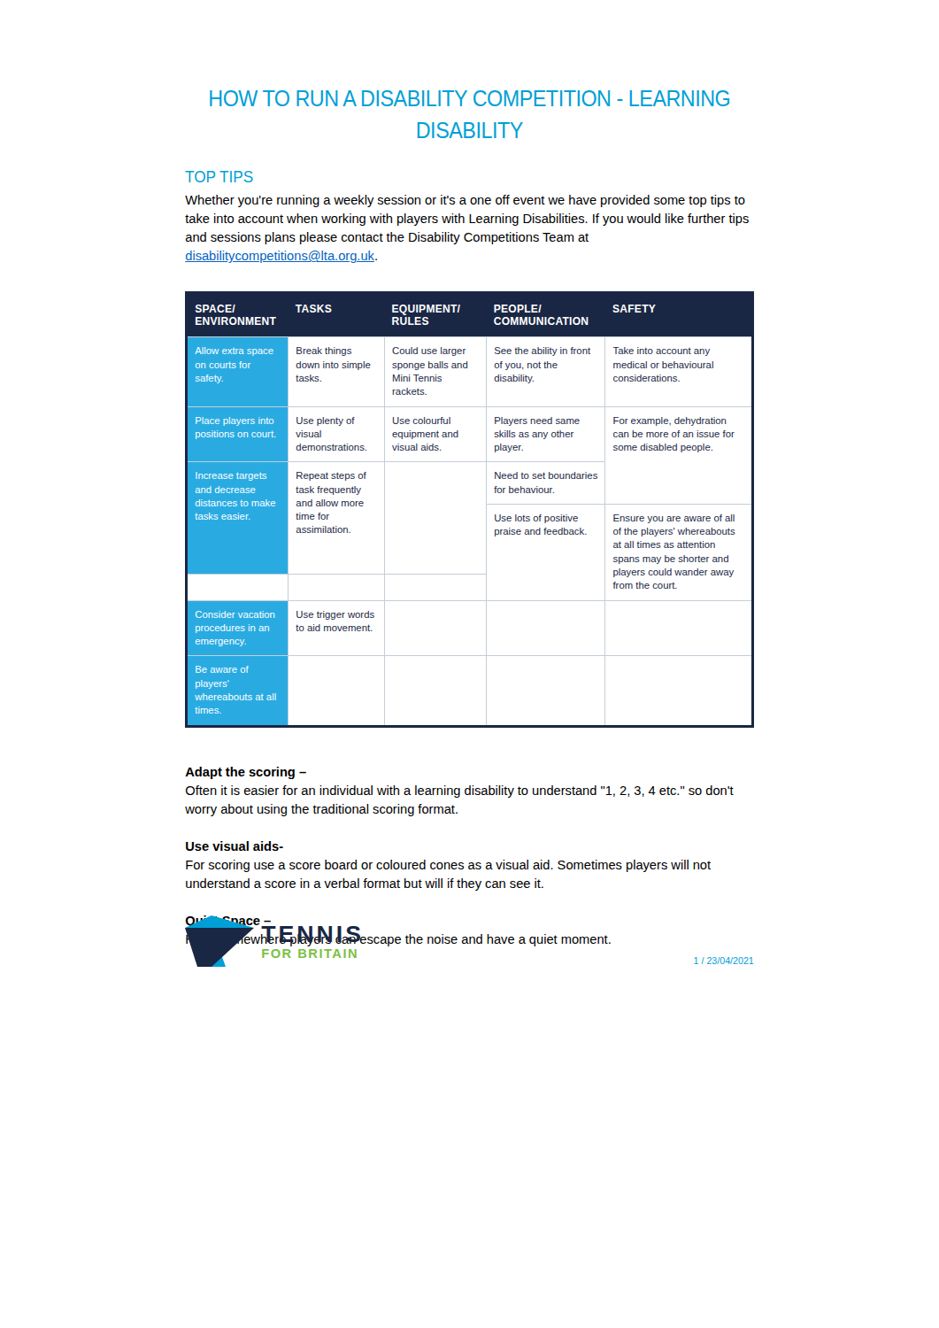HOW TO RUN A DISABILITY COMPETITION - LEARNING DISABILITY
TOP TIPS
Whether you're running a weekly session or it's a one off event we have provided some top tips to take into account when working with players with Learning Disabilities. If you would like further tips and sessions plans please contact the Disability Competitions Team at disabilitycompetitions@lta.org.uk.
| SPACE/ ENVIRONMENT | TASKS | EQUIPMENT/ RULES | PEOPLE/ COMMUNICATION | SAFETY |
| --- | --- | --- | --- | --- |
| Allow extra space on courts for safety. | Break things down into simple tasks. | Could use larger sponge balls and Mini Tennis rackets. | See the ability in front of you, not the disability. | Take into account any medical or behavioural considerations. |
| Place players into positions on court. | Use plenty of visual demonstrations. | Use colourful equipment and visual aids. | Players need same skills as any other player. | For example, dehydration can be more of an issue for some disabled people. |
| Increase targets and decrease distances to make tasks easier. | Repeat steps of task frequently and allow more time for assimilation. | | Need to set boundaries for behaviour. |
| Use lots of positive praise and feedback. | Ensure you are aware of all of the players' whereabouts at all times as attention spans may be shorter and players could wander away from the court. |
| Consider vacation procedures in an emergency. | Use trigger words to aid movement. | | | |
| Be aware of players' whereabouts at all times. | | | | |
Adapt the scoring –
Often it is easier for an individual with a learning disability to understand "1, 2, 3, 4 etc." so don't worry about using the traditional scoring format.
Use visual aids-
For scoring use a score board or coloured cones as a visual aid. Sometimes players will not understand a score in a verbal format but will if they can see it.
Quiet Space –
Have somewhere players can escape the noise and have a quiet moment.
TENNIS FOR BRITAIN
1 / 23/04/2021